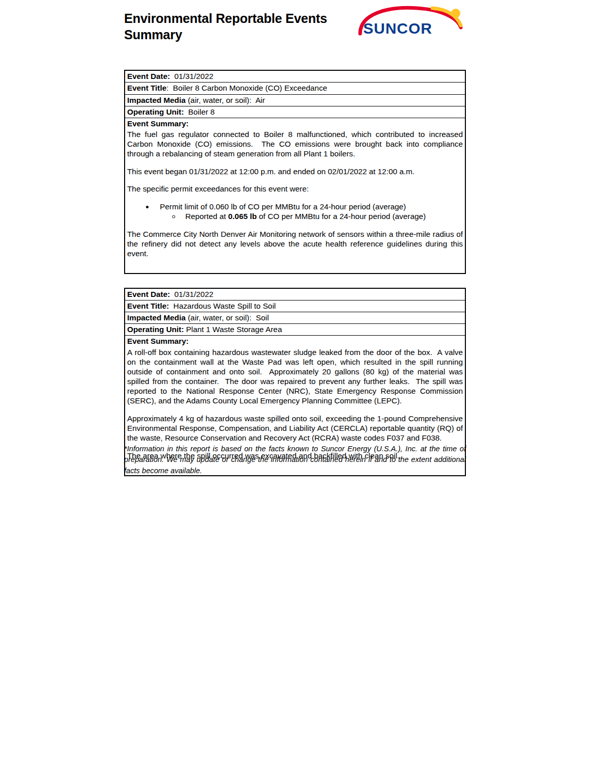Environmental Reportable Events Summary
SUNCOR
| Event Date: 01/31/2022 |
| Event Title : Boiler 8 Carbon Monoxide (CO) Exceedance |
| Impacted Media (air, water, or soil): Air |
| Operating Unit: Boiler 8 |
| Event Summary: |
| The fuel gas regulator connected to Boiler 8 malfunctioned, which contributed to increased Carbon Monoxide (CO) emissions. The CO emissions were brought back into compliance through a rebalancing of steam generation from all Plant 1 boilers. This event began 01/31/2022 at 12:00 p.m. and ended on 02/01/2022 at 12:00 a.m. The specific permit exceedances for this event were: Permit limit of 0.060 lb of CO per MMBtu for a 24-hour period (average) Reported at 0.065 lb of CO per MMBtu for a 24-hour period (average) The Commerce City North Denver Air Monitoring network of sensors within a three-mile radius of the refinery did not detect any levels above the acute health reference guidelines during this event. |
| Event Date: 01/31/2022 |
| Event Title: Hazardous Waste Spill to Soil |
| Impacted Media (air, water, or soil): Soil |
| Operating Unit: Plant 1 Waste Storage Area |
| Event Summary: |
| A roll-off box containing hazardous wastewater sludge leaked from the door of the box. A valve on the containment wall at the Waste Pad was left open, which resulted in the spill running outside of containment and onto soil. Approximately 20 gallons (80 kg) of the material was spilled from the container. The door was repaired to prevent any further leaks. The spill was reported to the National Response Center (NRC), State Emergency Response Commission (SERC), and the Adams County Local Emergency Planning Committee (LEPC). Approximately 4 kg of hazardous waste spilled onto soil, exceeding the 1-pound Comprehensive Environmental Response, Compensation, and Liability Act (CERCLA) reportable quantity (RQ) of the waste, Resource Conservation and Recovery Act (RCRA) waste codes F037 and F038. The area where the spill occurred was excavated and backfilled with clean soil. |
*Information in this report is based on the facts known to Suncor Energy (U.S.A.), Inc. at the time of preparation. We may update or change the information contained herein if and to the extent additional facts become available.